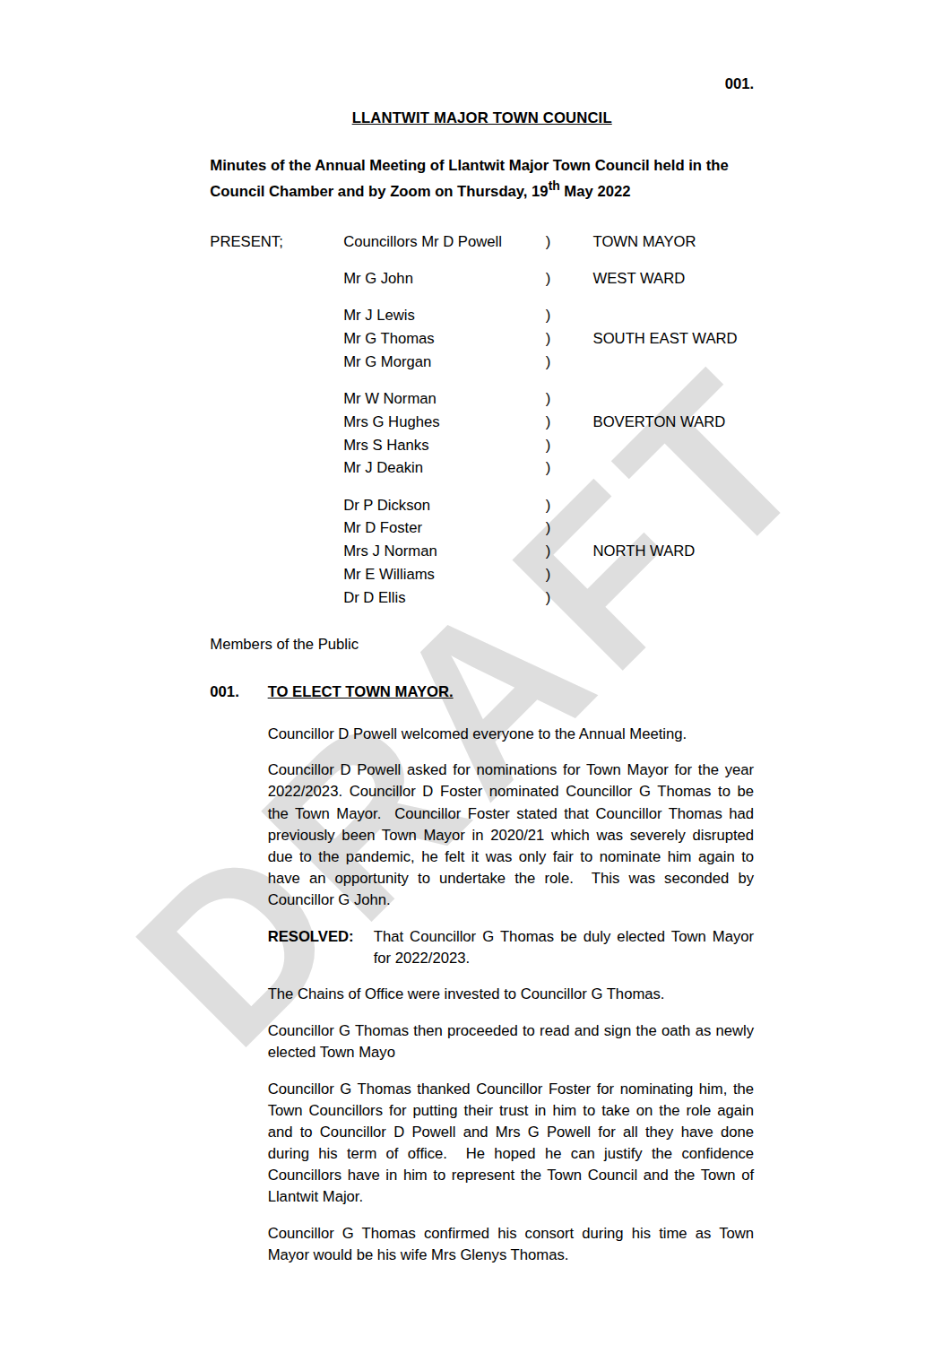DRAFT
001.
LLANTWIT MAJOR TOWN COUNCIL
Minutes of the Annual Meeting of Llantwit Major Town Council held in the Council Chamber and by Zoom on Thursday, 19th May 2022
| PRESENT; | Councillors Mr D Powell | ) | TOWN MAYOR |
| | Mr G John | ) | WEST WARD |
| | Mr J Lewis | ) | |
| | Mr G Thomas | ) | SOUTH EAST WARD |
| | Mr G Morgan | ) | |
| | Mr W Norman | ) | |
| | Mrs G Hughes | ) | BOVERTON WARD |
| | Mrs S Hanks | ) | |
| | Mr J Deakin | ) | |
| | Dr P Dickson | ) | |
| | Mr D Foster | ) | |
| | Mrs J Norman | ) | NORTH WARD |
| | Mr E Williams | ) | |
| | Dr D Ellis | ) | |
Members of the Public
001.
TO ELECT TOWN MAYOR.
Councillor D Powell welcomed everyone to the Annual Meeting.
Councillor D Powell asked for nominations for Town Mayor for the year 2022/2023. Councillor D Foster nominated Councillor G Thomas to be the Town Mayor. Councillor Foster stated that Councillor Thomas had previously been Town Mayor in 2020/21 which was severely disrupted due to the pandemic, he felt it was only fair to nominate him again to have an opportunity to undertake the role. This was seconded by Councillor G John.
RESOLVED: That Councillor G Thomas be duly elected Town Mayor for 2022/2023.
The Chains of Office were invested to Councillor G Thomas.
Councillor G Thomas then proceeded to read and sign the oath as newly elected Town Mayo
Councillor G Thomas thanked Councillor Foster for nominating him, the Town Councillors for putting their trust in him to take on the role again and to Councillor D Powell and Mrs G Powell for all they have done during his term of office. He hoped he can justify the confidence Councillors have in him to represent the Town Council and the Town of Llantwit Major.
Councillor G Thomas confirmed his consort during his time as Town Mayor would be his wife Mrs Glenys Thomas.